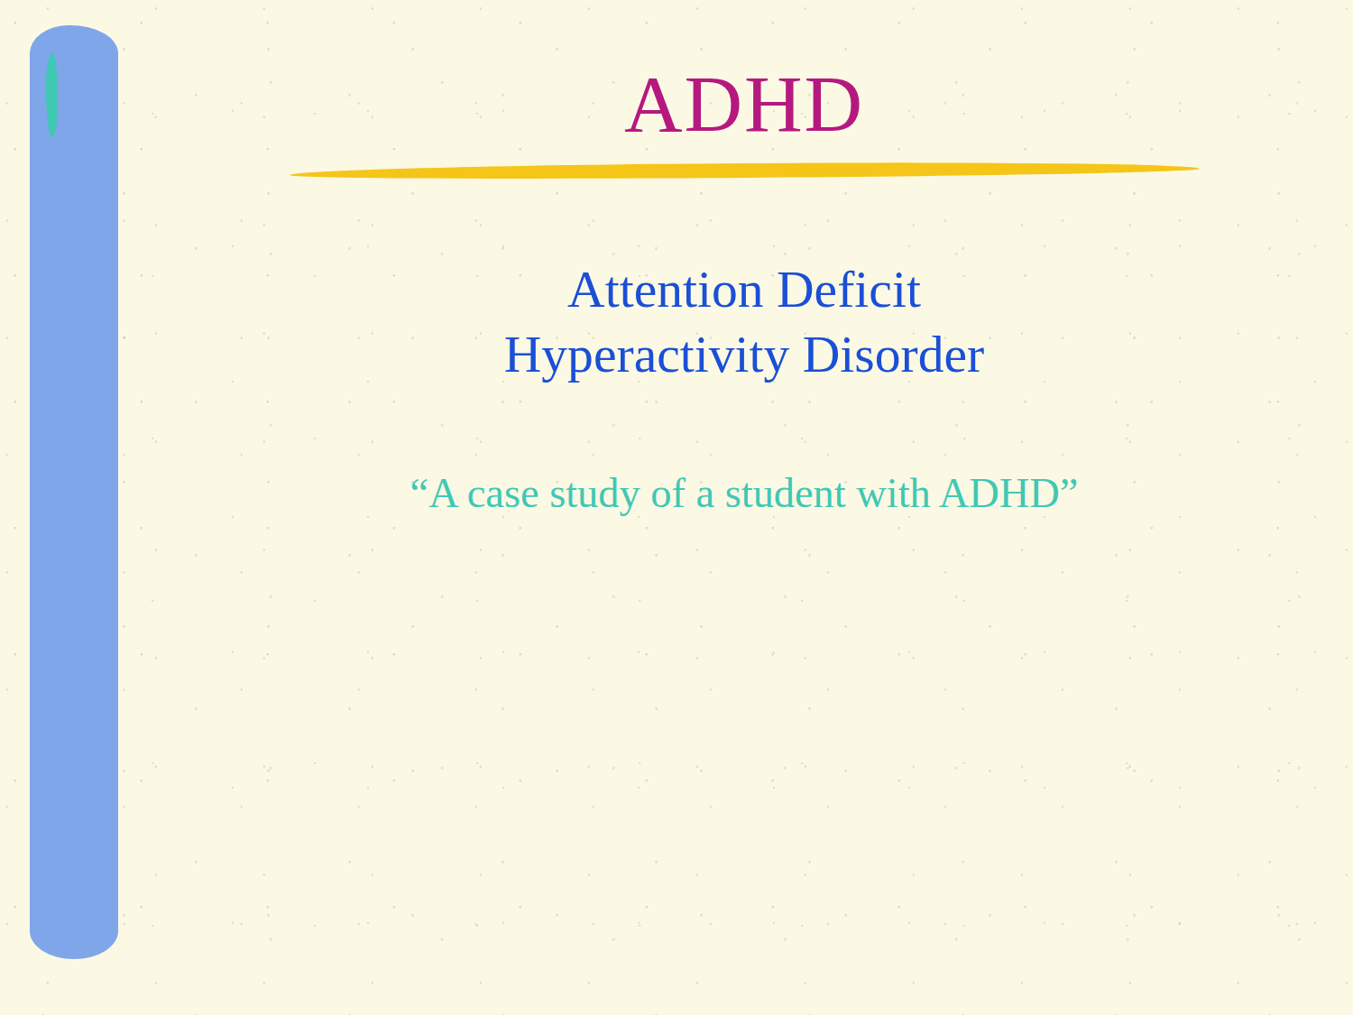ADHD
Attention Deficit
Hyperactivity Disorder
“A case study of a student with ADHD”